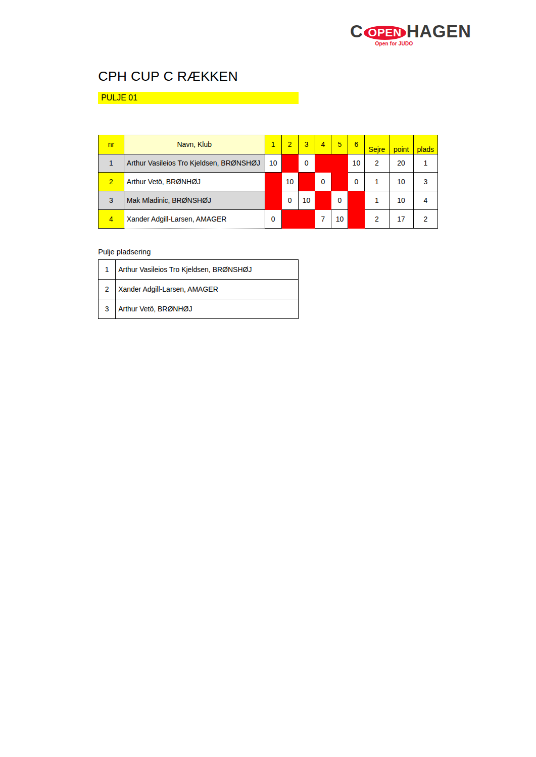COPENHAGEN
Open for JUDO
CPH CUP C RÆKKEN
PULJE 01
| nr | Navn, Klub | 1 | 2 | 3 | 4 | 5 | 6 | Sejre | point | plads |
| --- | --- | --- | --- | --- | --- | --- | --- | --- | --- | --- |
| 1 | Arthur Vasileios Tro Kjeldsen, BRØNSHØJ | 10 | | 0 | | | 10 | 2 | 20 | 1 |
| 2 | Arthur Vetö, BRØNHØJ | | 10 | | 0 | | 0 | 1 | 10 | 3 |
| 3 | Mak Mladinic, BRØNSHØJ | | 0 | 10 | | 0 | | 1 | 10 | 4 |
| 4 | Xander Adgill-Larsen, AMAGER | 0 | | | 7 | 10 | | 2 | 17 | 2 |
Pulje pladsering
| 1 | Arthur Vasileios Tro Kjeldsen, BRØNSHØJ |
| 2 | Xander Adgill-Larsen, AMAGER |
| 3 | Arthur Vetö, BRØNHØJ |